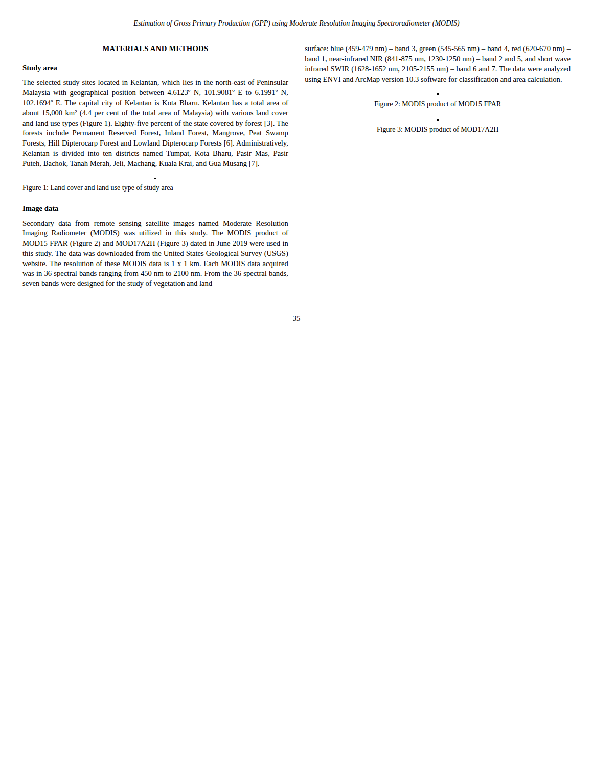Estimation of Gross Primary Production (GPP) using Moderate Resolution Imaging Spectroradiometer (MODIS)
Materials and Methods
Study area
The selected study sites located in Kelantan, which lies in the north-east of Peninsular Malaysia with geographical position between 4.6123º N, 101.9081º E to 6.1991º N, 102.1694º E. The capital city of Kelantan is Kota Bharu. Kelantan has a total area of about 15,000 km² (4.4 per cent of the total area of Malaysia) with various land cover and land use types (Figure 1). Eighty-five percent of the state covered by forest [3]. The forests include Permanent Reserved Forest, Inland Forest, Mangrove, Peat Swamp Forests, Hill Dipterocarp Forest and Lowland Dipterocarp Forests [6]. Administratively, Kelantan is divided into ten districts named Tumpat, Kota Bharu, Pasir Mas, Pasir Puteh, Bachok, Tanah Merah, Jeli, Machang, Kuala Krai, and Gua Musang [7].
Figure 1: Land cover and land use type of study area
Image data
Secondary data from remote sensing satellite images named Moderate Resolution Imaging Radiometer (MODIS) was utilized in this study. The MODIS product of MOD15 FPAR (Figure 2) and MOD17A2H (Figure 3) dated in June 2019 were used in this study. The data was downloaded from the United States Geological Survey (USGS) website. The resolution of these MODIS data is 1 x 1 km. Each MODIS data acquired was in 36 spectral bands ranging from 450 nm to 2100 nm. From the 36 spectral bands, seven bands were designed for the study of vegetation and land
surface: blue (459-479 nm) – band 3, green (545-565 nm) – band 4, red (620-670 nm) – band 1, near-infrared NIR (841-875 nm, 1230-1250 nm) – band 2 and 5, and short wave infrared SWIR (1628-1652 nm, 2105-2155 nm) – band 6 and 7. The data were analyzed using ENVI and ArcMap version 10.3 software for classification and area calculation.
Figure 2: MODIS product of MOD15 FPAR
Figure 3: MODIS product of MOD17A2H
35